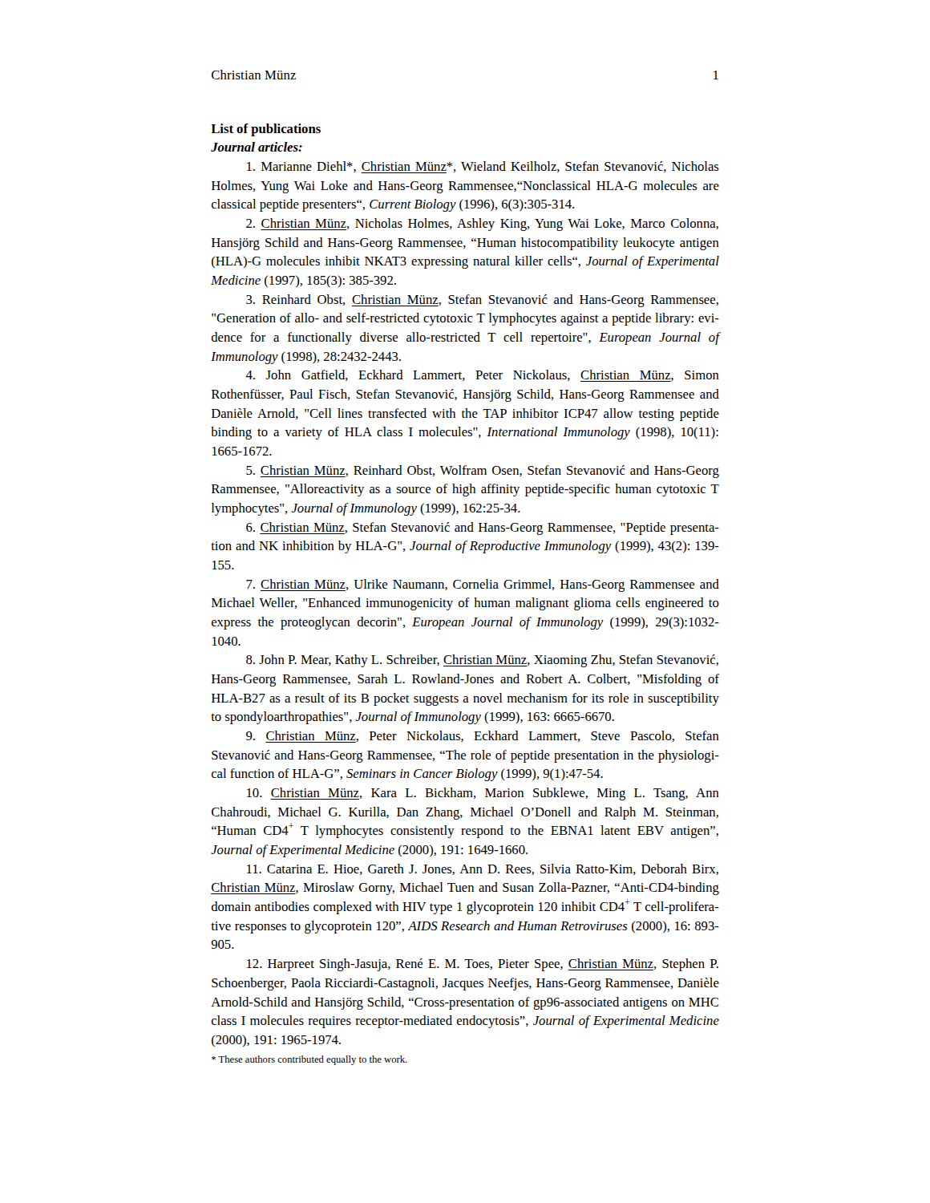Christian Münz 1
List of publications
Journal articles:
1. Marianne Diehl*, Christian Münz*, Wieland Keilholz, Stefan Stevanović, Nicholas Holmes, Yung Wai Loke and Hans-Georg Rammensee,“Nonclassical HLA-G molecules are classical peptide presenters“, Current Biology (1996), 6(3):305-314.
2. Christian Münz, Nicholas Holmes, Ashley King, Yung Wai Loke, Marco Colonna, Hansjörg Schild and Hans-Georg Rammensee, “Human histocompatibility leukocyte antigen (HLA)-G molecules inhibit NKAT3 expressing natural killer cells“, Journal of Experimental Medicine (1997), 185(3): 385-392.
3. Reinhard Obst, Christian Münz, Stefan Stevanović and Hans-Georg Rammensee, "Generation of allo- and self-restricted cytotoxic T lymphocytes against a peptide library: evidence for a functionally diverse allo-restricted T cell repertoire", European Journal of Immunology (1998), 28:2432-2443.
4. John Gatfield, Eckhard Lammert, Peter Nickolaus, Christian Münz, Simon Rothenfüsser, Paul Fisch, Stefan Stevanović, Hansjörg Schild, Hans-Georg Rammensee and Danièle Arnold, "Cell lines transfected with the TAP inhibitor ICP47 allow testing peptide binding to a variety of HLA class I molecules", International Immunology (1998), 10(11): 1665-1672.
5. Christian Münz, Reinhard Obst, Wolfram Osen, Stefan Stevanović and Hans-Georg Rammensee, "Alloreactivity as a source of high affinity peptide-specific human cytotoxic T lymphocytes", Journal of Immunology (1999), 162:25-34.
6. Christian Münz, Stefan Stevanović and Hans-Georg Rammensee, "Peptide presentation and NK inhibition by HLA-G", Journal of Reproductive Immunology (1999), 43(2): 139-155.
7. Christian Münz, Ulrike Naumann, Cornelia Grimmel, Hans-Georg Rammensee and Michael Weller, "Enhanced immunogenicity of human malignant glioma cells engineered to express the proteoglycan decorin", European Journal of Immunology (1999), 29(3):1032-1040.
8. John P. Mear, Kathy L. Schreiber, Christian Münz, Xiaoming Zhu, Stefan Stevanović, Hans-Georg Rammensee, Sarah L. Rowland-Jones and Robert A. Colbert, "Misfolding of HLA-B27 as a result of its B pocket suggests a novel mechanism for its role in susceptibility to spondyloarthropathies", Journal of Immunology (1999), 163: 6665-6670.
9. Christian Münz, Peter Nickolaus, Eckhard Lammert, Steve Pascolo, Stefan Stevanović and Hans-Georg Rammensee, “The role of peptide presentation in the physiological function of HLA-G”, Seminars in Cancer Biology (1999), 9(1):47-54.
10. Christian Münz, Kara L. Bickham, Marion Subklewe, Ming L. Tsang, Ann Chahroudi, Michael G. Kurilla, Dan Zhang, Michael O’Donell and Ralph M. Steinman, “Human CD4+ T lymphocytes consistently respond to the EBNA1 latent EBV antigen”, Journal of Experimental Medicine (2000), 191: 1649-1660.
11. Catarina E. Hioe, Gareth J. Jones, Ann D. Rees, Silvia Ratto-Kim, Deborah Birx, Christian Münz, Miroslaw Gorny, Michael Tuen and Susan Zolla-Pazner, “Anti-CD4-binding domain antibodies complexed with HIV type 1 glycoprotein 120 inhibit CD4+ T cell-proliferative responses to glycoprotein 120”, AIDS Research and Human Retroviruses (2000), 16: 893-905.
12. Harpreet Singh-Jasuja, René E. M. Toes, Pieter Spee, Christian Münz, Stephen P. Schoenberger, Paola Ricciardi-Castagnoli, Jacques Neefjes, Hans-Georg Rammensee, Danièle Arnold-Schild and Hansjörg Schild, “Cross-presentation of gp96-associated antigens on MHC class I molecules requires receptor-mediated endocytosis”, Journal of Experimental Medicine (2000), 191: 1965-1974.
* These authors contributed equally to the work.